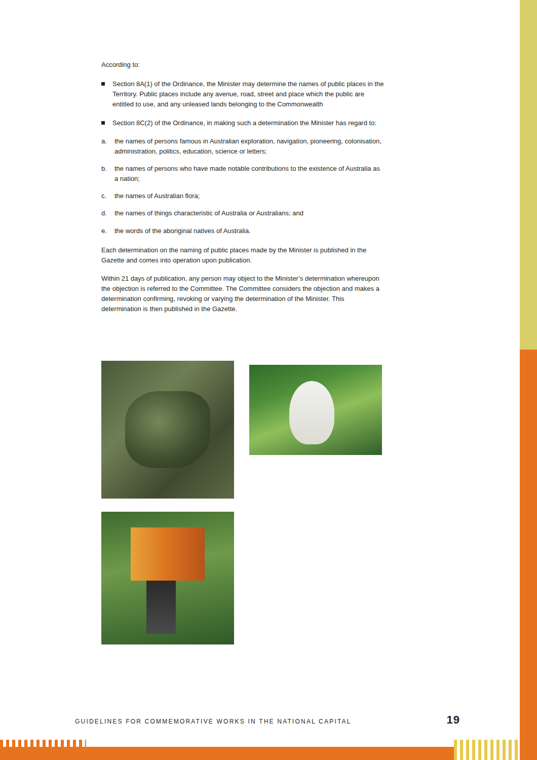According to:
Section 8A(1) of the Ordinance, the Minister may determine the names of public places in the Territory. Public places include any avenue, road, street and place which the public are entitled to use, and any unleased lands belonging to the Commonwealth
Section 8C(2) of the Ordinance, in making such a determination the Minister has regard to:
the names of persons famous in Australian exploration, navigation, pioneering, colonisation, administration, politics, education, science or letters;
the names of persons who have made notable contributions to the existence of Australia as a nation;
the names of Australian flora;
the names of things characteristic of Australia or Australians; and
the words of the aboriginal natives of Australia.
Each determination on the naming of public places made by the Minister is published in the Gazette and comes into operation upon publication.
Within 21 days of publication, any person may object to the Minister’s determination whereupon the objection is referred to the Committee. The Committee considers the objection and makes a determination confirming, revoking or varying the determination of the Minister. This determination is then published in the Gazette.
Guidelines for Commemorative Works in the National Capital
19